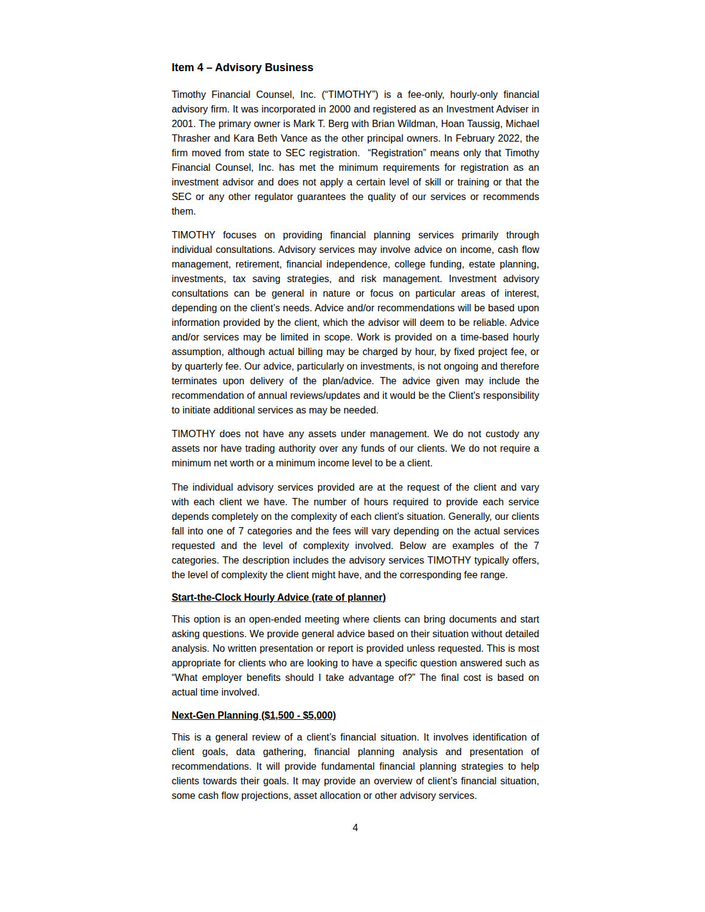Item 4 – Advisory Business
Timothy Financial Counsel, Inc. (“TIMOTHY”) is a fee-only, hourly-only financial advisory firm. It was incorporated in 2000 and registered as an Investment Adviser in 2001. The primary owner is Mark T. Berg with Brian Wildman, Hoan Taussig, Michael Thrasher and Kara Beth Vance as the other principal owners. In February 2022, the firm moved from state to SEC registration. “Registration” means only that Timothy Financial Counsel, Inc. has met the minimum requirements for registration as an investment advisor and does not apply a certain level of skill or training or that the SEC or any other regulator guarantees the quality of our services or recommends them.
TIMOTHY focuses on providing financial planning services primarily through individual consultations. Advisory services may involve advice on income, cash flow management, retirement, financial independence, college funding, estate planning, investments, tax saving strategies, and risk management. Investment advisory consultations can be general in nature or focus on particular areas of interest, depending on the client’s needs. Advice and/or recommendations will be based upon information provided by the client, which the advisor will deem to be reliable. Advice and/or services may be limited in scope. Work is provided on a time-based hourly assumption, although actual billing may be charged by hour, by fixed project fee, or by quarterly fee. Our advice, particularly on investments, is not ongoing and therefore terminates upon delivery of the plan/advice. The advice given may include the recommendation of annual reviews/updates and it would be the Client's responsibility to initiate additional services as may be needed.
TIMOTHY does not have any assets under management. We do not custody any assets nor have trading authority over any funds of our clients. We do not require a minimum net worth or a minimum income level to be a client.
The individual advisory services provided are at the request of the client and vary with each client we have. The number of hours required to provide each service depends completely on the complexity of each client’s situation. Generally, our clients fall into one of 7 categories and the fees will vary depending on the actual services requested and the level of complexity involved. Below are examples of the 7 categories. The description includes the advisory services TIMOTHY typically offers, the level of complexity the client might have, and the corresponding fee range.
Start-the-Clock Hourly Advice (rate of planner)
This option is an open-ended meeting where clients can bring documents and start asking questions. We provide general advice based on their situation without detailed analysis. No written presentation or report is provided unless requested. This is most appropriate for clients who are looking to have a specific question answered such as “What employer benefits should I take advantage of?” The final cost is based on actual time involved.
Next-Gen Planning ($1,500 - $5,000)
This is a general review of a client’s financial situation. It involves identification of client goals, data gathering, financial planning analysis and presentation of recommendations. It will provide fundamental financial planning strategies to help clients towards their goals. It may provide an overview of client’s financial situation, some cash flow projections, asset allocation or other advisory services.
4